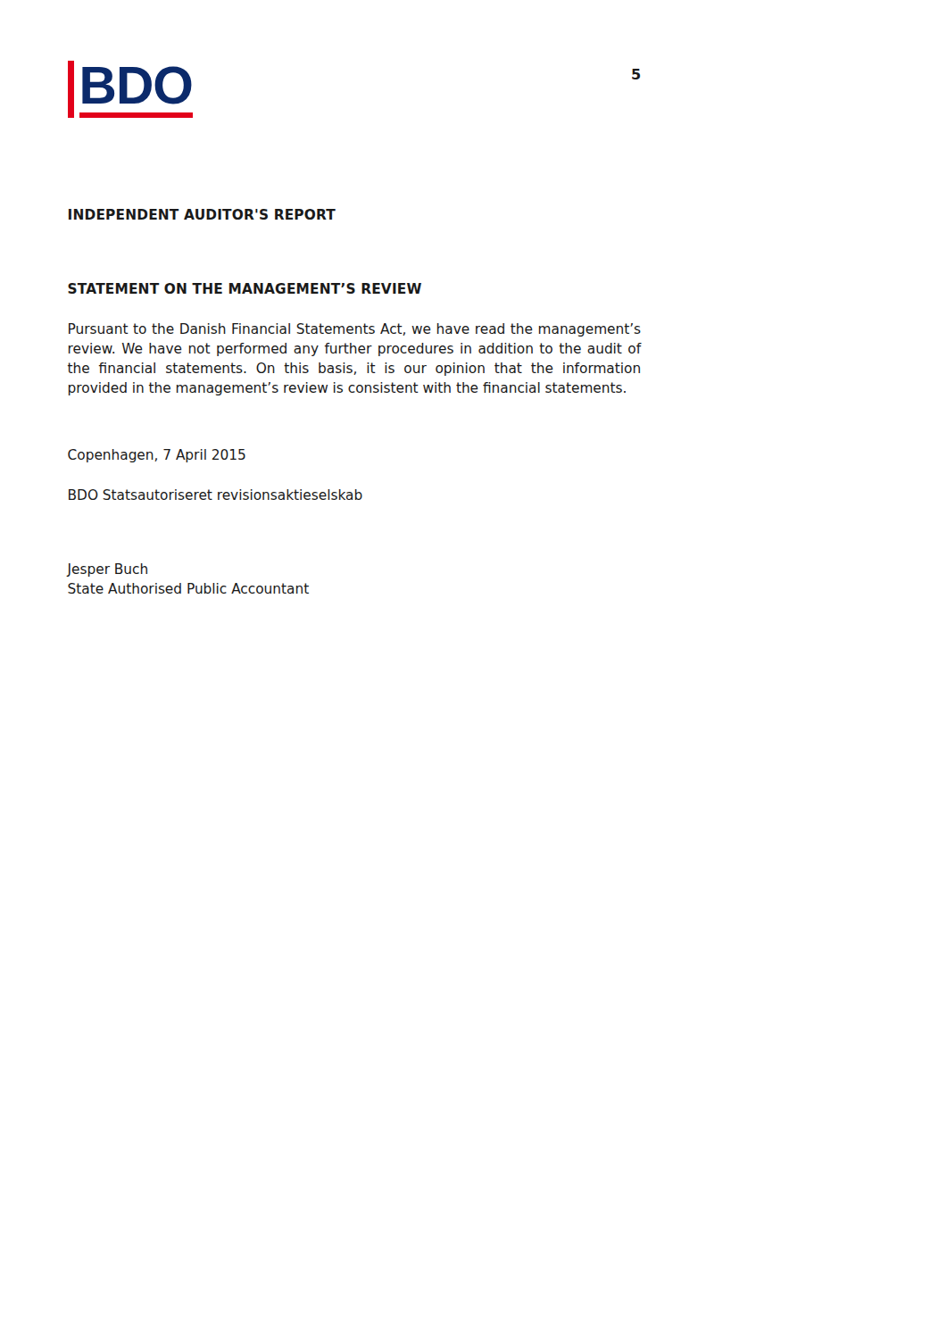BDO
5
INDEPENDENT AUDITOR'S REPORT
STATEMENT ON THE MANAGEMENT’S REVIEW
Pursuant to the Danish Financial Statements Act, we have read the management’s review. We have not performed any further procedures in addition to the audit of the financial statements. On this basis, it is our opinion that the information provided in the management’s review is consistent with the financial statements.
Copenhagen, 7 April 2015
BDO Statsautoriseret revisionsaktieselskab
Jesper Buch
State Authorised Public Accountant